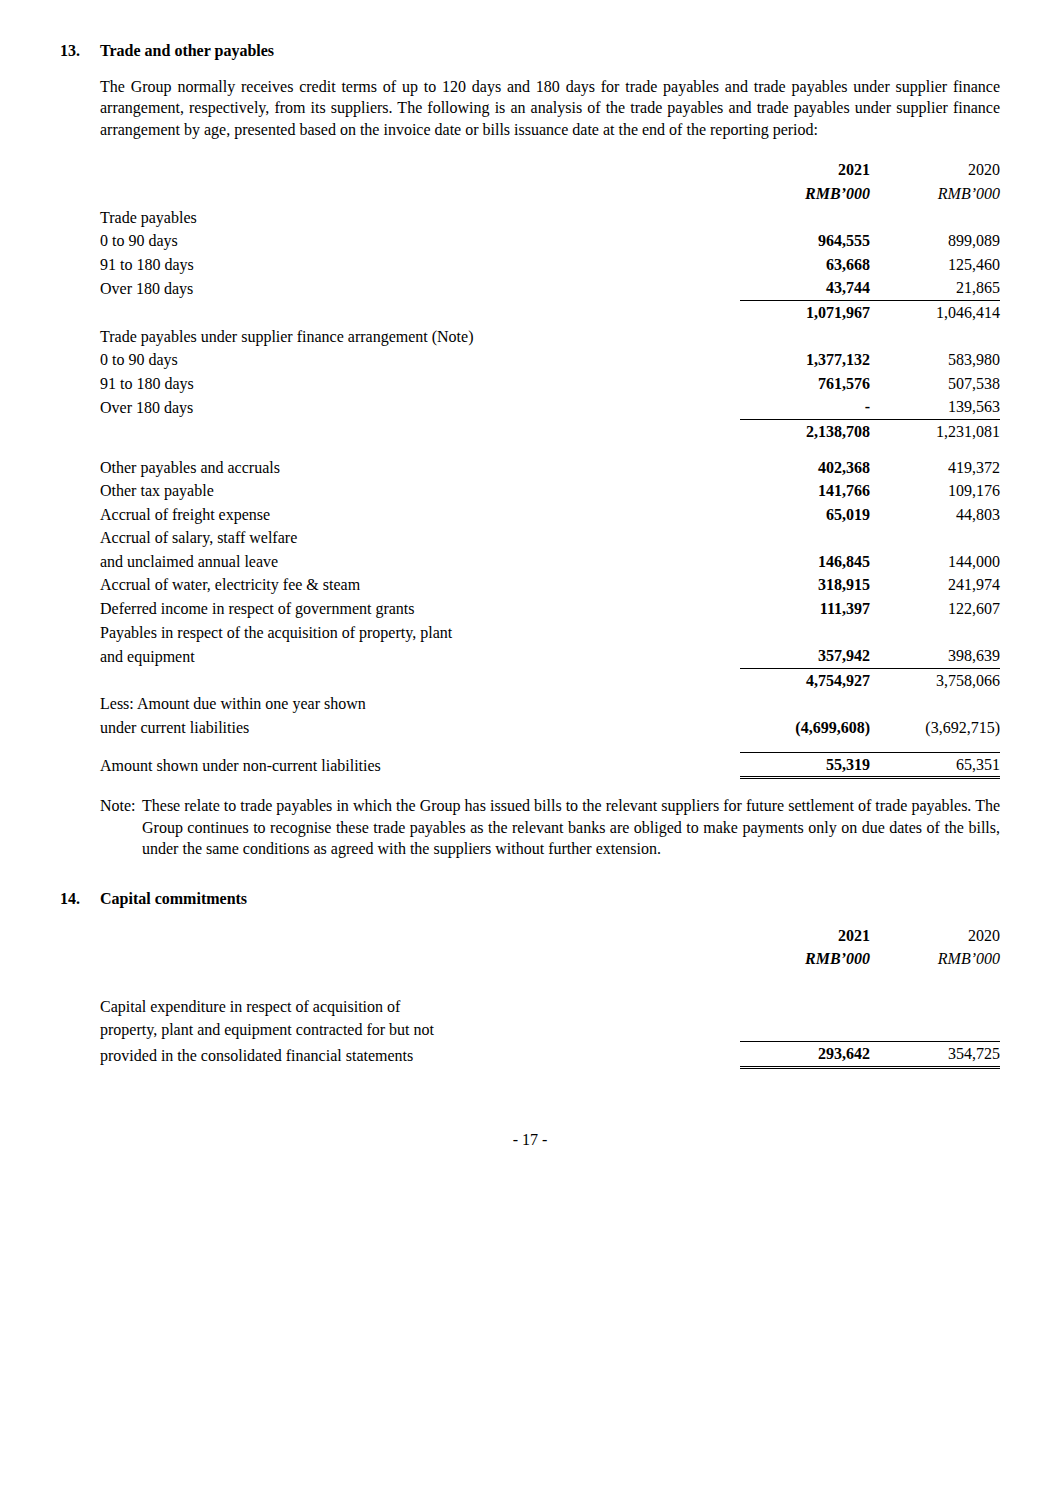13.
Trade and other payables
The Group normally receives credit terms of up to 120 days and 180 days for trade payables and trade payables under supplier finance arrangement, respectively, from its suppliers. The following is an analysis of the trade payables and trade payables under supplier finance arrangement by age, presented based on the invoice date or bills issuance date at the end of the reporting period:
| | 2021 | 2020 |
| | RMB’000 | RMB’000 |
| Trade payables | | |
| 0 to 90 days | 964,555 | 899,089 |
| 91 to 180 days | 63,668 | 125,460 |
| Over 180 days | 43,744 | 21,865 |
| | 1,071,967 | 1,046,414 |
| Trade payables under supplier finance arrangement (Note) | | |
| 0 to 90 days | 1,377,132 | 583,980 |
| 91 to 180 days | 761,576 | 507,538 |
| Over 180 days | - | 139,563 |
| | 2,138,708 | 1,231,081 |
| Other payables and accruals | 402,368 | 419,372 |
| Other tax payable | 141,766 | 109,176 |
| Accrual of freight expense | 65,019 | 44,803 |
| Accrual of salary, staff welfare | | |
| and unclaimed annual leave | 146,845 | 144,000 |
| Accrual of water, electricity fee & steam | 318,915 | 241,974 |
| Deferred income in respect of government grants | 111,397 | 122,607 |
| Payables in respect of the acquisition of property, plant | | |
| and equipment | 357,942 | 398,639 |
| | 4,754,927 | 3,758,066 |
| Less: Amount due within one year shown | | |
| under current liabilities | (4,699,608) | (3,692,715) |
| Amount shown under non-current liabilities | 55,319 | 65,351 |
Note:
These relate to trade payables in which the Group has issued bills to the relevant suppliers for future settlement of trade payables. The Group continues to recognise these trade payables as the relevant banks are obliged to make payments only on due dates of the bills, under the same conditions as agreed with the suppliers without further extension.
14.
Capital commitments
| | 2021 | 2020 |
| | RMB’000 | RMB’000 |
| Capital expenditure in respect of acquisition of | | |
| property, plant and equipment contracted for but not | | |
| provided in the consolidated financial statements | 293,642 | 354,725 |
- 17 -